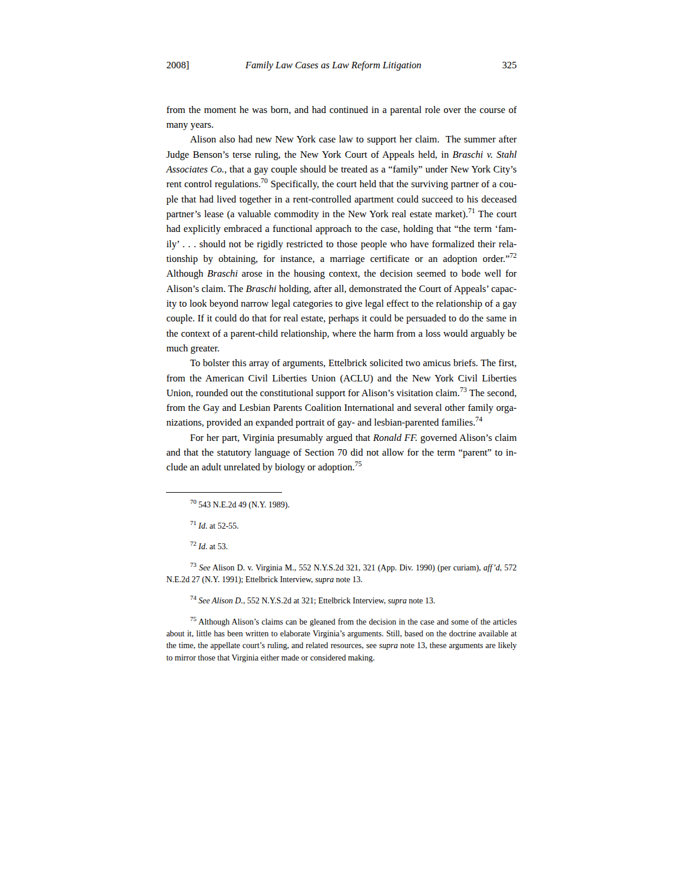2008] Family Law Cases as Law Reform Litigation 325
from the moment he was born, and had continued in a parental role over the course of many years.
Alison also had new New York case law to support her claim. The summer after Judge Benson’s terse ruling, the New York Court of Appeals held, in Braschi v. Stahl Associates Co., that a gay couple should be treated as a “family” under New York City’s rent control regulations.70 Specifically, the court held that the surviving partner of a couple that had lived together in a rent-controlled apartment could succeed to his deceased partner’s lease (a valuable commodity in the New York real estate market).71 The court had explicitly embraced a functional approach to the case, holding that “the term ‘family’ . . . should not be rigidly restricted to those people who have formalized their relationship by obtaining, for instance, a marriage certificate or an adoption order.”72 Although Braschi arose in the housing context, the decision seemed to bode well for Alison’s claim. The Braschi holding, after all, demonstrated the Court of Appeals’ capacity to look beyond narrow legal categories to give legal effect to the relationship of a gay couple. If it could do that for real estate, perhaps it could be persuaded to do the same in the context of a parent-child relationship, where the harm from a loss would arguably be much greater.
To bolster this array of arguments, Ettelbrick solicited two amicus briefs. The first, from the American Civil Liberties Union (ACLU) and the New York Civil Liberties Union, rounded out the constitutional support for Alison’s visitation claim.73 The second, from the Gay and Lesbian Parents Coalition International and several other family organizations, provided an expanded portrait of gay- and lesbian-parented families.74
For her part, Virginia presumably argued that Ronald FF. governed Alison’s claim and that the statutory language of Section 70 did not allow for the term “parent” to include an adult unrelated by biology or adoption.75
70 543 N.E.2d 49 (N.Y. 1989).
71 Id. at 52-55.
72 Id. at 53.
73 See Alison D. v. Virginia M., 552 N.Y.S.2d 321, 321 (App. Div. 1990) (per curiam), aff’d, 572 N.E.2d 27 (N.Y. 1991); Ettelbrick Interview, supra note 13.
74 See Alison D., 552 N.Y.S.2d at 321; Ettelbrick Interview, supra note 13.
75 Although Alison’s claims can be gleaned from the decision in the case and some of the articles about it, little has been written to elaborate Virginia’s arguments. Still, based on the doctrine available at the time, the appellate court’s ruling, and related resources, see supra note 13, these arguments are likely to mirror those that Virginia either made or considered making.